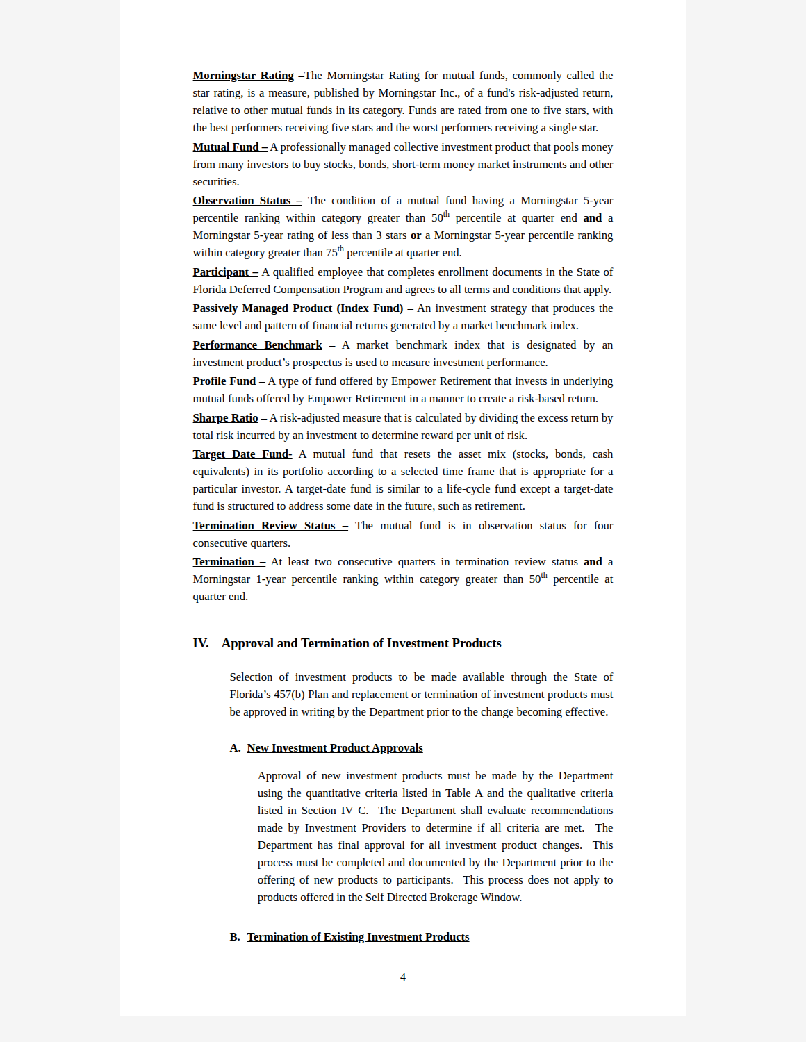Morningstar Rating –The Morningstar Rating for mutual funds, commonly called the star rating, is a measure, published by Morningstar Inc., of a fund's risk-adjusted return, relative to other mutual funds in its category. Funds are rated from one to five stars, with the best performers receiving five stars and the worst performers receiving a single star.
Mutual Fund – A professionally managed collective investment product that pools money from many investors to buy stocks, bonds, short-term money market instruments and other securities.
Observation Status – The condition of a mutual fund having a Morningstar 5-year percentile ranking within category greater than 50th percentile at quarter end and a Morningstar 5-year rating of less than 3 stars or a Morningstar 5-year percentile ranking within category greater than 75th percentile at quarter end.
Participant – A qualified employee that completes enrollment documents in the State of Florida Deferred Compensation Program and agrees to all terms and conditions that apply.
Passively Managed Product (Index Fund) – An investment strategy that produces the same level and pattern of financial returns generated by a market benchmark index.
Performance Benchmark – A market benchmark index that is designated by an investment product’s prospectus is used to measure investment performance.
Profile Fund – A type of fund offered by Empower Retirement that invests in underlying mutual funds offered by Empower Retirement in a manner to create a risk-based return.
Sharpe Ratio – A risk-adjusted measure that is calculated by dividing the excess return by total risk incurred by an investment to determine reward per unit of risk.
Target Date Fund- A mutual fund that resets the asset mix (stocks, bonds, cash equivalents) in its portfolio according to a selected time frame that is appropriate for a particular investor. A target-date fund is similar to a life-cycle fund except a target-date fund is structured to address some date in the future, such as retirement.
Termination Review Status – The mutual fund is in observation status for four consecutive quarters.
Termination – At least two consecutive quarters in termination review status and a Morningstar 1-year percentile ranking within category greater than 50th percentile at quarter end.
IV. Approval and Termination of Investment Products
Selection of investment products to be made available through the State of Florida’s 457(b) Plan and replacement or termination of investment products must be approved in writing by the Department prior to the change becoming effective.
A. New Investment Product Approvals
Approval of new investment products must be made by the Department using the quantitative criteria listed in Table A and the qualitative criteria listed in Section IV C. The Department shall evaluate recommendations made by Investment Providers to determine if all criteria are met. The Department has final approval for all investment product changes. This process must be completed and documented by the Department prior to the offering of new products to participants. This process does not apply to products offered in the Self Directed Brokerage Window.
B. Termination of Existing Investment Products
4